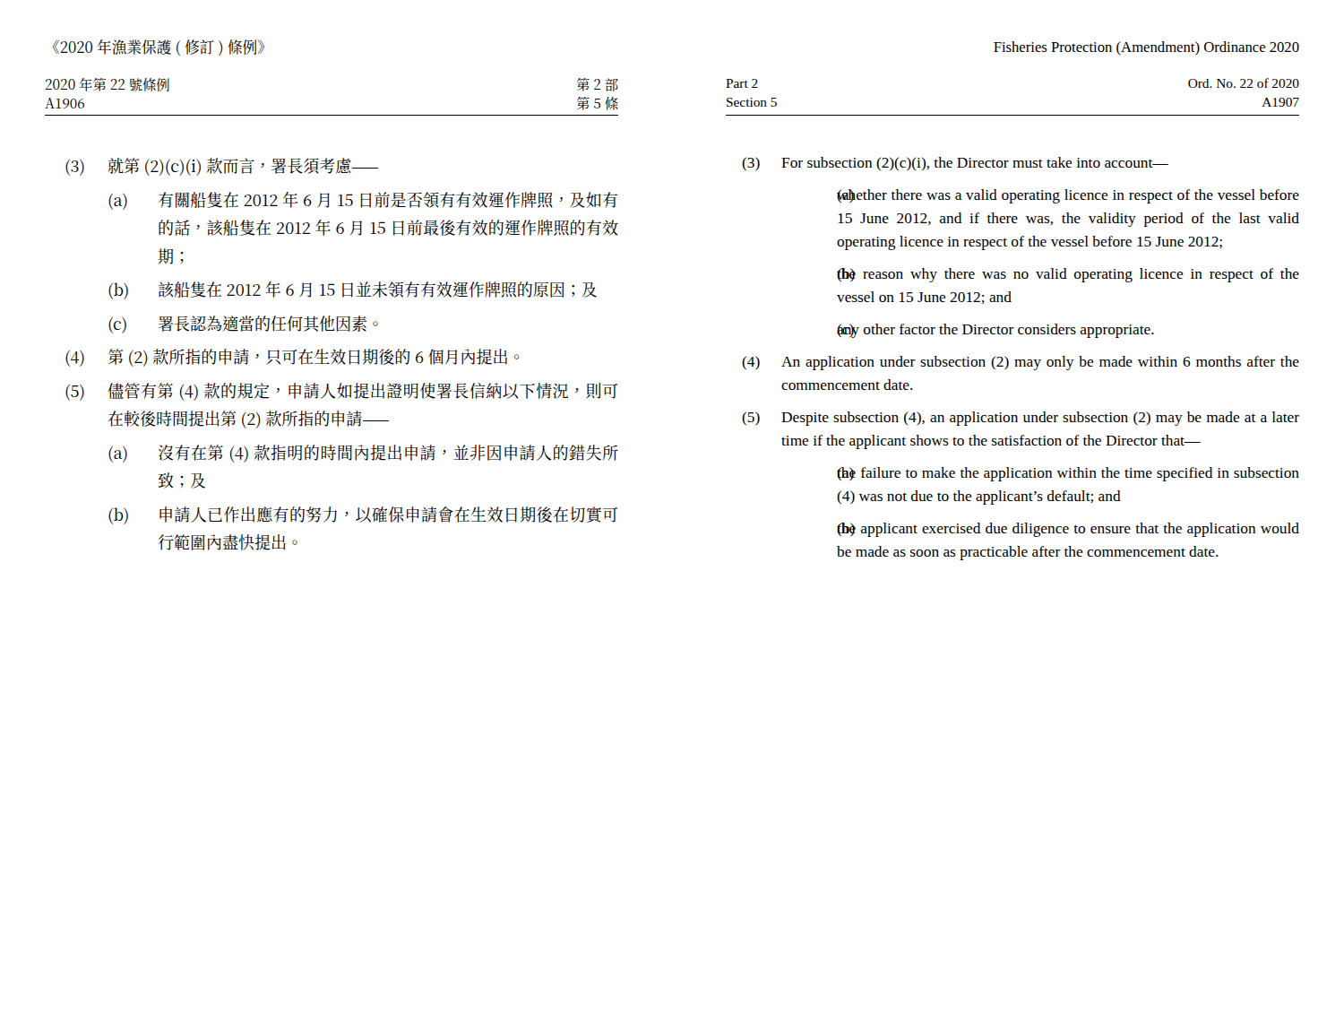《2020 年漁業保護 ( 修訂 ) 條例》
2020 年第 22 號條例
A1906
第 2 部
第 5 條
(3)
就第 (2)(c)(i) 款而言，署長須考慮——
(a)
有關船隻在 2012 年 6 月 15 日前是否領有有效運作牌照，及如有的話，該船隻在 2012 年 6 月 15 日前最後有效的運作牌照的有效期；
(b)
該船隻在 2012 年 6 月 15 日並未領有有效運作牌照的原因；及
(c)
署長認為適當的任何其他因素。
(4)
第 (2) 款所指的申請，只可在生效日期後的 6 個月內提出。
(5)
儘管有第 (4) 款的規定，申請人如提出證明使署長信納以下情況，則可在較後時間提出第 (2) 款所指的申請——
(a)
沒有在第 (4) 款指明的時間內提出申請，並非因申請人的錯失所致；及
(b)
申請人已作出應有的努力，以確保申請會在生效日期後在切實可行範圍內盡快提出。
Fisheries Protection (Amendment) Ordinance 2020
Part 2
Section 5
Ord. No. 22 of 2020
A1907
(3)
For subsection (2)(c)(i), the Director must take into account—
(a)
whether there was a valid operating licence in respect of the vessel before 15 June 2012, and if there was, the validity period of the last valid operating licence in respect of the vessel before 15 June 2012;
(b)
the reason why there was no valid operating licence in respect of the vessel on 15 June 2012; and
(c)
any other factor the Director considers appropriate.
(4)
An application under subsection (2) may only be made within 6 months after the commencement date.
(5)
Despite subsection (4), an application under subsection (2) may be made at a later time if the applicant shows to the satisfaction of the Director that—
(a)
the failure to make the application within the time specified in subsection (4) was not due to the applicant’s default; and
(b)
the applicant exercised due diligence to ensure that the application would be made as soon as practicable after the commencement date.